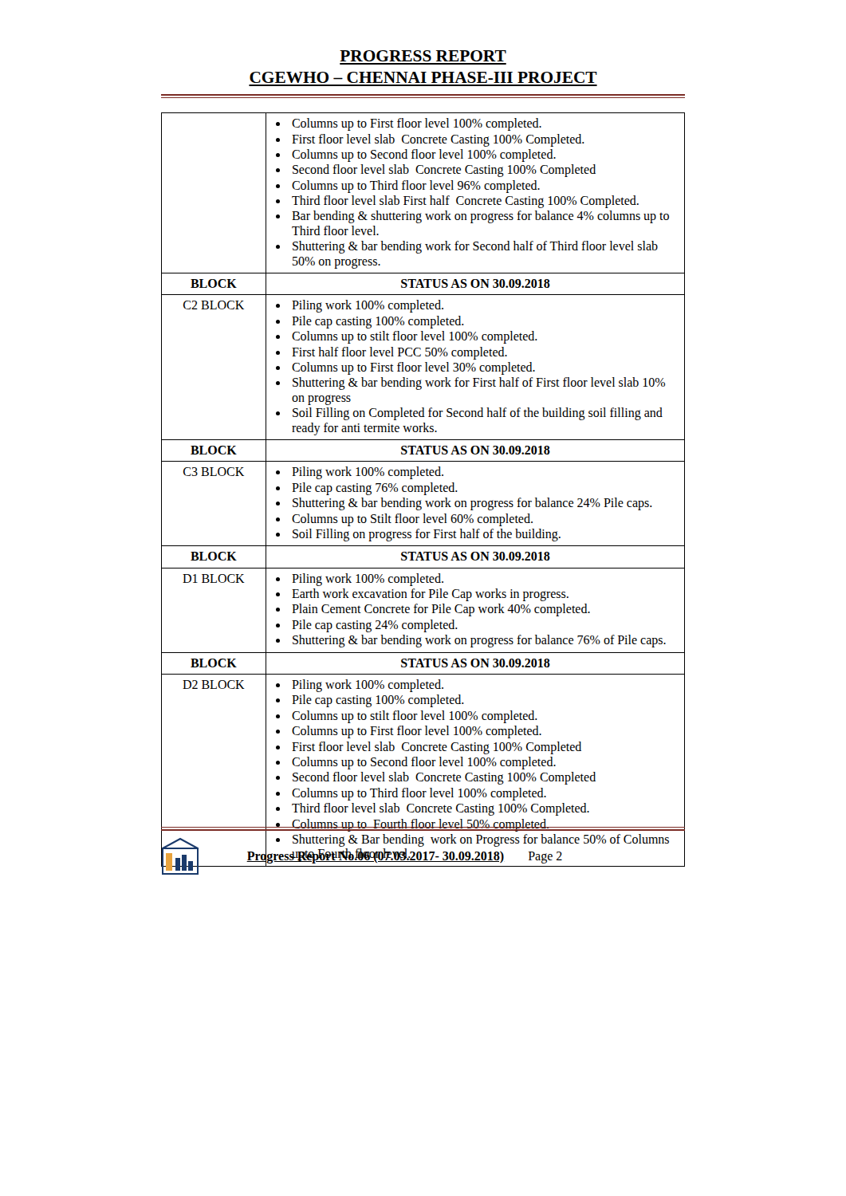PROGRESS REPORT
CGEWHO – CHENNAI PHASE-III PROJECT
| | Columns up to First floor level 100% completed. First floor level slab Concrete Casting 100% Completed. Columns up to Second floor level 100% completed. Second floor level slab Concrete Casting 100% Completed Columns up to Third floor level 96% completed. Third floor level slab First half Concrete Casting 100% Completed. Bar bending & shuttering work on progress for balance 4% columns up to Third floor level. Shuttering & bar bending work for Second half of Third floor level slab 50% on progress. |
| BLOCK | STATUS AS ON 30.09.2018 |
| C2 BLOCK | Piling work 100% completed. Pile cap casting 100% completed. Columns up to stilt floor level 100% completed. First half floor level PCC 50% completed. Columns up to First floor level 30% completed. Shuttering & bar bending work for First half of First floor level slab 10% on progress Soil Filling on Completed for Second half of the building soil filling and ready for anti termite works. |
| BLOCK | STATUS AS ON 30.09.2018 |
| C3 BLOCK | Piling work 100% completed. Pile cap casting 76% completed. Shuttering & bar bending work on progress for balance 24% Pile caps. Columns up to Stilt floor level 60% completed. Soil Filling on progress for First half of the building. |
| BLOCK | STATUS AS ON 30.09.2018 |
| D1 BLOCK | Piling work 100% completed. Earth work excavation for Pile Cap works in progress. Plain Cement Concrete for Pile Cap work 40% completed. Pile cap casting 24% completed. Shuttering & bar bending work on progress for balance 76% of Pile caps. |
| BLOCK | STATUS AS ON 30.09.2018 |
| D2 BLOCK | Piling work 100% completed. Pile cap casting 100% completed. Columns up to stilt floor level 100% completed. Columns up to First floor level 100% completed. First floor level slab Concrete Casting 100% Completed Columns up to Second floor level 100% completed. Second floor level slab Concrete Casting 100% Completed Columns up to Third floor level 100% completed. Third floor level slab Concrete Casting 100% Completed. Columns up to Fourth floor level 50% completed. Shuttering & Bar bending work on Progress for balance 50% of Columns upto Fourth floor level. |
Progress Report No.06 (07.03.2017- 30.09.2018) Page 2